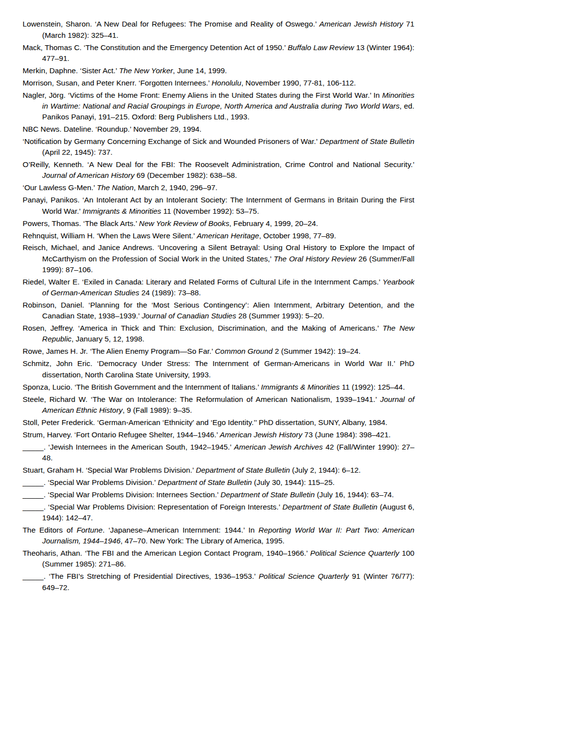Lowenstein, Sharon. ‘A New Deal for Refugees: The Promise and Reality of Oswego.’ American Jewish History 71 (March 1982): 325–41.
Mack, Thomas C. ‘The Constitution and the Emergency Detention Act of 1950.’ Buffalo Law Review 13 (Winter 1964): 477–91.
Merkin, Daphne. ‘Sister Act.’ The New Yorker, June 14, 1999.
Morrison, Susan, and Peter Knerr. ‘Forgotten Internees.’ Honolulu, November 1990, 77-81, 106-112.
Nagler, Jörg. ‘Victims of the Home Front: Enemy Aliens in the United States during the First World War.’ In Minorities in Wartime: National and Racial Groupings in Europe, North America and Australia during Two World Wars, ed. Panikos Panayi, 191–215. Oxford: Berg Publishers Ltd., 1993.
NBC News. Dateline. ‘Roundup.’ November 29, 1994.
‘Notification by Germany Concerning Exchange of Sick and Wounded Prisoners of War.’ Department of State Bulletin (April 22, 1945): 737.
O’Reilly, Kenneth. ‘A New Deal for the FBI: The Roosevelt Administration, Crime Control and National Security.’ Journal of American History 69 (December 1982): 638–58.
‘Our Lawless G-Men.’ The Nation, March 2, 1940, 296–97.
Panayi, Panikos. ‘An Intolerant Act by an Intolerant Society: The Internment of Germans in Britain During the First World War.’ Immigrants & Minorities 11 (November 1992): 53–75.
Powers, Thomas. ‘The Black Arts.’ New York Review of Books, February 4, 1999, 20–24.
Rehnquist, William H. ‘When the Laws Were Silent.’ American Heritage, October 1998, 77–89.
Reisch, Michael, and Janice Andrews. ‘Uncovering a Silent Betrayal: Using Oral History to Explore the Impact of McCarthyism on the Profession of Social Work in the United States,’ The Oral History Review 26 (Summer/Fall 1999): 87–106.
Riedel, Walter E. ‘Exiled in Canada: Literary and Related Forms of Cultural Life in the Internment Camps.’ Yearbook of German-American Studies 24 (1989): 73–88.
Robinson, Daniel. ‘Planning for the ‘Most Serious Contingency’: Alien Internment, Arbitrary Detention, and the Canadian State, 1938–1939.’ Journal of Canadian Studies 28 (Summer 1993): 5–20.
Rosen, Jeffrey. ‘America in Thick and Thin: Exclusion, Discrimination, and the Making of Americans.’ The New Republic, January 5, 12, 1998.
Rowe, James H. Jr. ‘The Alien Enemy Program—So Far.’ Common Ground 2 (Summer 1942): 19–24.
Schmitz, John Eric. ‘Democracy Under Stress: The Internment of German-Americans in World War II.’ PhD dissertation, North Carolina State University, 1993.
Sponza, Lucio. ‘The British Government and the Internment of Italians.’ Immigrants & Minorities 11 (1992): 125–44.
Steele, Richard W. ‘The War on Intolerance: The Reformulation of American Nationalism, 1939–1941.’ Journal of American Ethnic History, 9 (Fall 1989): 9–35.
Stoll, Peter Frederick. ‘German-American ‘Ethnicity’ and ‘Ego Identity.’’ PhD dissertation, SUNY, Albany, 1984.
Strum, Harvey. ‘Fort Ontario Refugee Shelter, 1944–1946.’ American Jewish History 73 (June 1984): 398–421.
_____. ‘Jewish Internees in the American South, 1942–1945.’ American Jewish Archives 42 (Fall/Winter 1990): 27–48.
Stuart, Graham H. ‘Special War Problems Division.’ Department of State Bulletin (July 2, 1944): 6–12.
_____. ‘Special War Problems Division.’ Department of State Bulletin (July 30, 1944): 115–25.
_____. ‘Special War Problems Division: Internees Section.’ Department of State Bulletin (July 16, 1944): 63–74.
_____. ‘Special War Problems Division: Representation of Foreign Interests.’ Department of State Bulletin (August 6, 1944): 142–47.
The Editors of Fortune. ‘Japanese–American Internment: 1944.’ In Reporting World War II: Part Two: American Journalism, 1944–1946, 47–70. New York: The Library of America, 1995.
Theoharis, Athan. ‘The FBI and the American Legion Contact Program, 1940–1966.’ Political Science Quarterly 100 (Summer 1985): 271–86.
_____. ‘The FBI’s Stretching of Presidential Directives, 1936–1953.’ Political Science Quarterly 91 (Winter 76/77): 649–72.